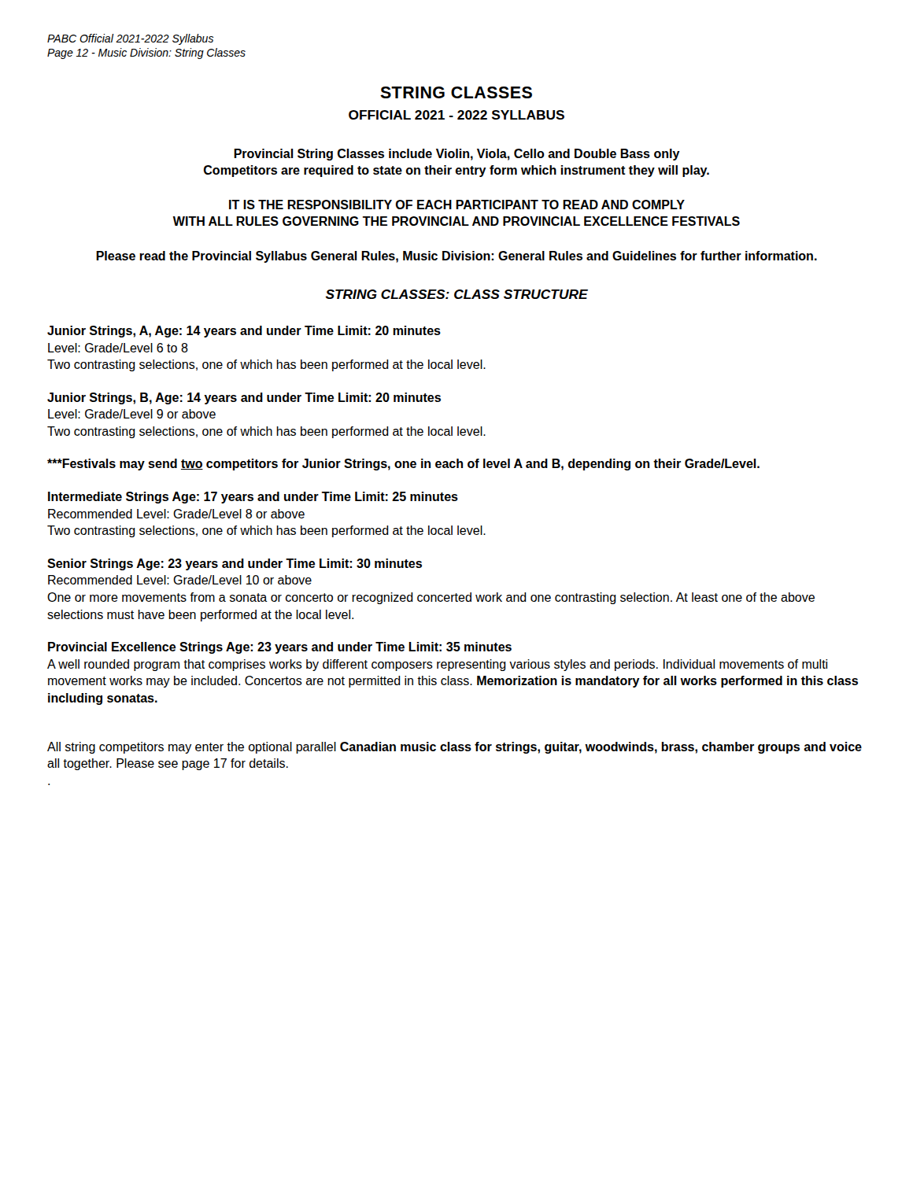PABC Official 2021-2022 Syllabus
Page 12 - Music Division: String Classes
STRING CLASSES
OFFICIAL 2021 - 2022 SYLLABUS
Provincial String Classes include Violin, Viola, Cello and Double Bass only
Competitors are required to state on their entry form which instrument they will play.
IT IS THE RESPONSIBILITY OF EACH PARTICIPANT TO READ AND COMPLY
WITH ALL RULES GOVERNING THE PROVINCIAL AND PROVINCIAL EXCELLENCE FESTIVALS
Please read the Provincial Syllabus General Rules, Music Division: General Rules and Guidelines for further information.
STRING CLASSES: CLASS STRUCTURE
Junior Strings, A, Age: 14 years and under Time Limit: 20 minutes
Level: Grade/Level 6 to 8
Two contrasting selections, one of which has been performed at the local level.
Junior Strings, B, Age: 14 years and under Time Limit: 20 minutes
Level: Grade/Level 9 or above
Two contrasting selections, one of which has been performed at the local level.
***Festivals may send two competitors for Junior Strings, one in each of level A and B, depending on their Grade/Level.
Intermediate Strings Age: 17 years and under Time Limit: 25 minutes
Recommended Level: Grade/Level 8 or above
Two contrasting selections, one of which has been performed at the local level.
Senior Strings Age: 23 years and under Time Limit: 30 minutes
Recommended Level: Grade/Level 10 or above
One or more movements from a sonata or concerto or recognized concerted work and one contrasting selection. At least one of the above selections must have been performed at the local level.
Provincial Excellence Strings Age: 23 years and under Time Limit: 35 minutes
A well rounded program that comprises works by different composers representing various styles and periods. Individual movements of multi movement works may be included. Concertos are not permitted in this class. Memorization is mandatory for all works performed in this class including sonatas.
All string competitors may enter the optional parallel Canadian music class for strings, guitar, woodwinds, brass, chamber groups and voice all together. Please see page 17 for details.
.